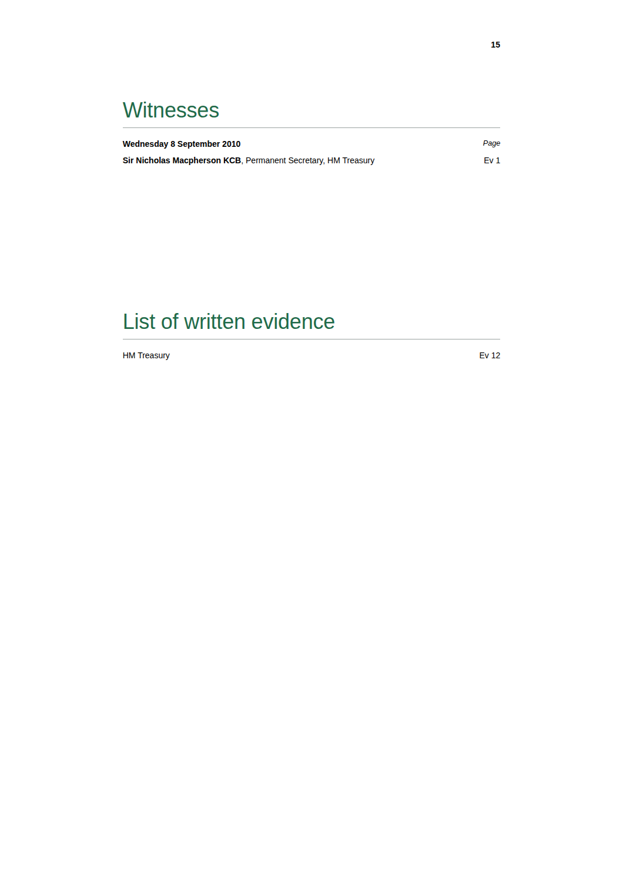15
Witnesses
| Wednesday 8 September 2010 | Page |
| Sir Nicholas Macpherson KCB , Permanent Secretary, HM Treasury | Ev 1 |
List of written evidence
| HM Treasury | Ev 12 |